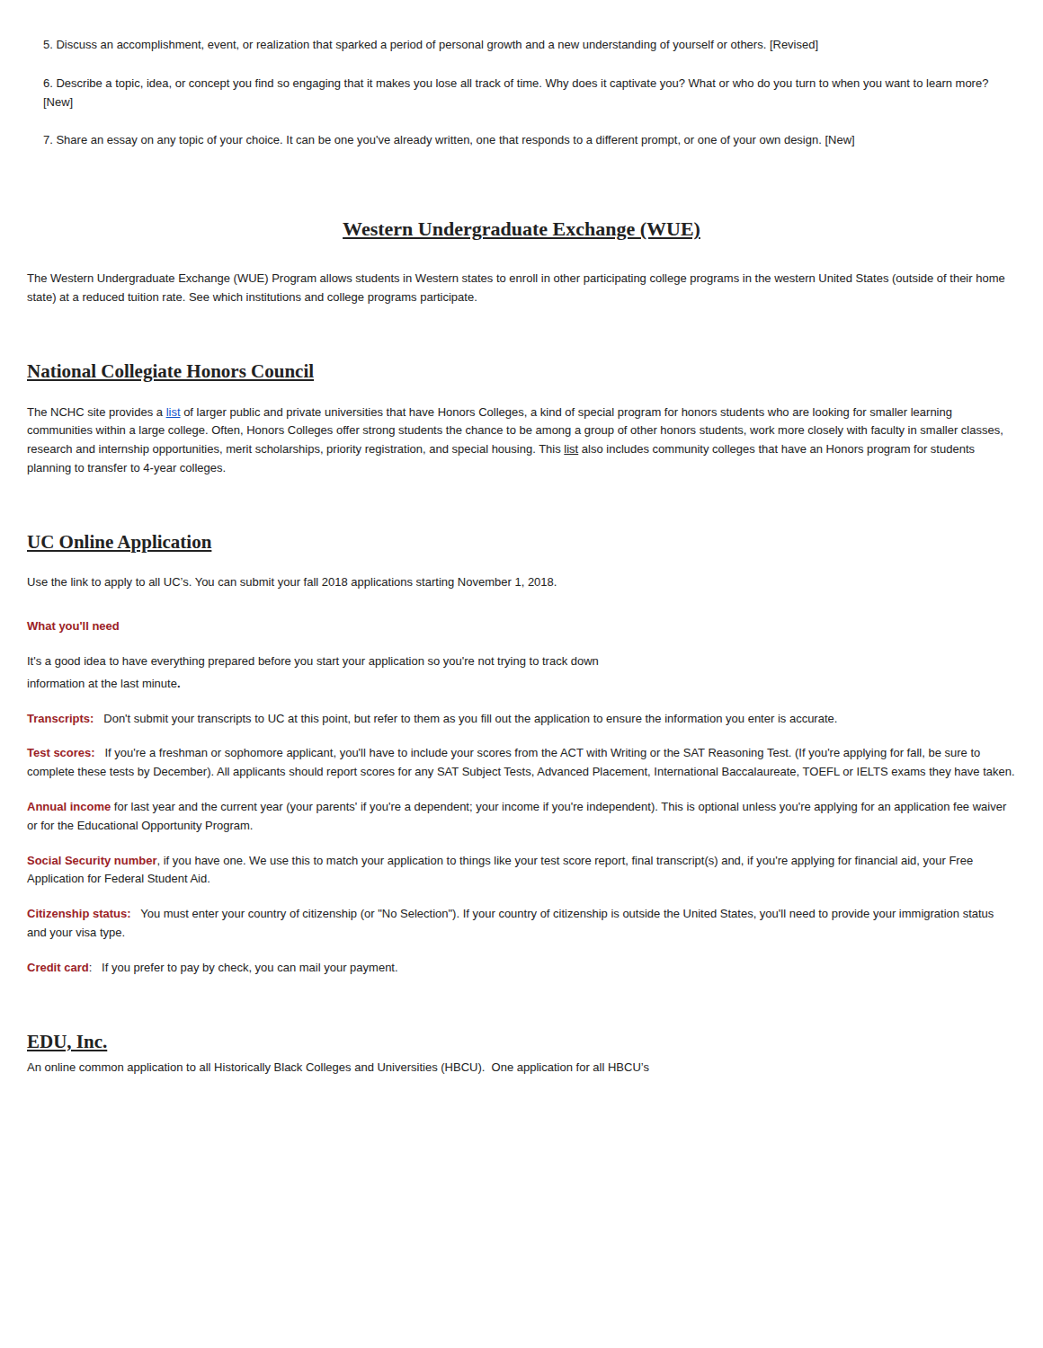5. Discuss an accomplishment, event, or realization that sparked a period of personal growth and a new understanding of yourself or others. [Revised]
6. Describe a topic, idea, or concept you find so engaging that it makes you lose all track of time. Why does it captivate you? What or who do you turn to when you want to learn more? [New]
7. Share an essay on any topic of your choice. It can be one you've already written, one that responds to a different prompt, or one of your own design. [New]
Western Undergraduate Exchange (WUE)
The Western Undergraduate Exchange (WUE) Program allows students in Western states to enroll in other participating college programs in the western United States (outside of their home state) at a reduced tuition rate. See which institutions and college programs participate.
National Collegiate Honors Council
The NCHC site provides a list of larger public and private universities that have Honors Colleges, a kind of special program for honors students who are looking for smaller learning communities within a large college. Often, Honors Colleges offer strong students the chance to be among a group of other honors students, work more closely with faculty in smaller classes, research and internship opportunities, merit scholarships, priority registration, and special housing. This list also includes community colleges that have an Honors program for students planning to transfer to 4-year colleges.
UC Online Application
Use the link to apply to all UC’s. You can submit your fall 2018 applications starting November 1, 2018.
What you'll need
It's a good idea to have everything prepared before you start your application so you're not trying to track down
information at the last minute.
Transcripts: Don't submit your transcripts to UC at this point, but refer to them as you fill out the application to ensure the information you enter is accurate.
Test scores: If you're a freshman or sophomore applicant, you'll have to include your scores from the ACT with Writing or the SAT Reasoning Test. (If you're applying for fall, be sure to complete these tests by December). All applicants should report scores for any SAT Subject Tests, Advanced Placement, International Baccalaureate, TOEFL or IELTS exams they have taken.
Annual income for last year and the current year (your parents' if you're a dependent; your income if you're independent). This is optional unless you're applying for an application fee waiver or for the Educational Opportunity Program.
Social Security number, if you have one. We use this to match your application to things like your test score report, final transcript(s) and, if you're applying for financial aid, your Free Application for Federal Student Aid.
Citizenship status: You must enter your country of citizenship (or "No Selection"). If your country of citizenship is outside the United States, you'll need to provide your immigration status and your visa type.
Credit card: If you prefer to pay by check, you can mail your payment.
EDU, Inc.
An online common application to all Historically Black Colleges and Universities (HBCU). One application for all HBCU’s